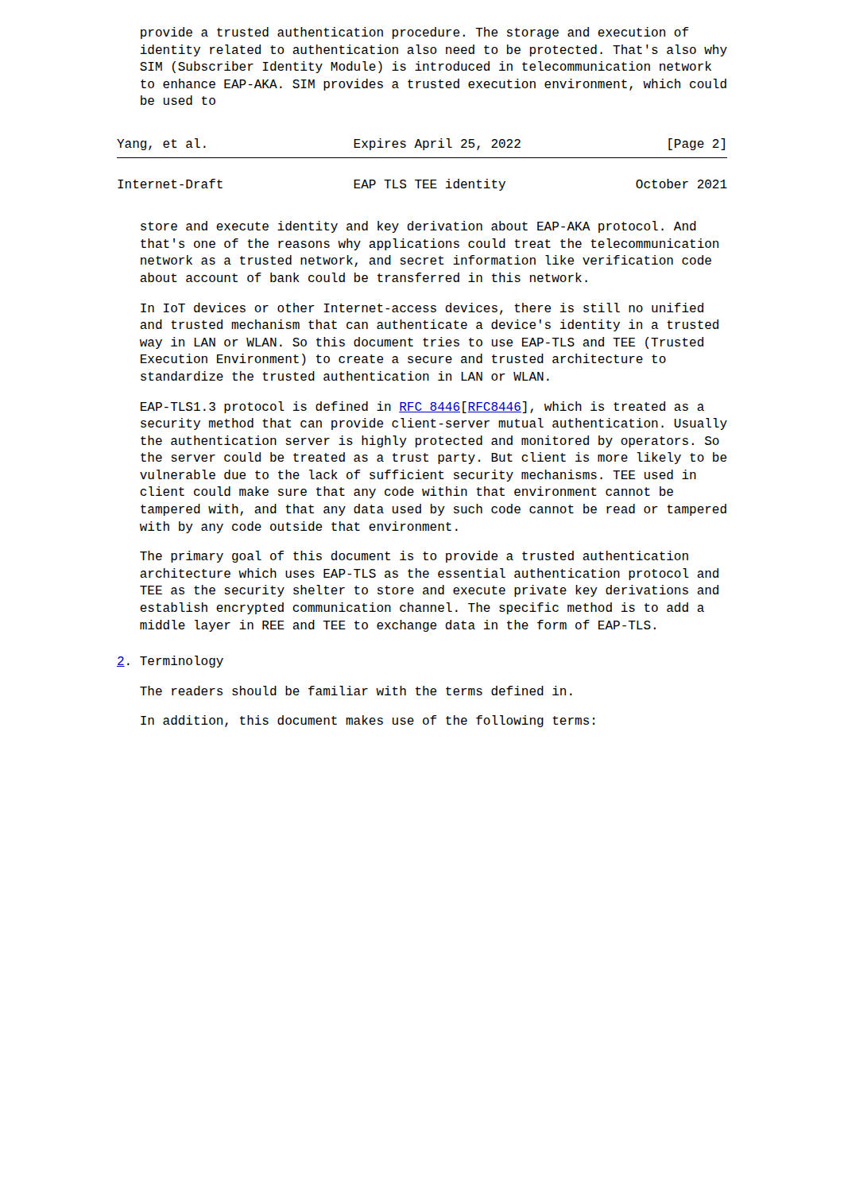provide a trusted authentication procedure. The storage and execution of identity related to authentication also need to be protected. That's also why SIM (Subscriber Identity Module) is introduced in telecommunication network to enhance EAP-AKA. SIM provides a trusted execution environment, which could be used to
Yang, et al. Expires April 25, 2022[Page 2]
Internet-Draft EAP TLS TEE identity October 2021
store and execute identity and key derivation about EAP-AKA protocol. And that's one of the reasons why applications could treat the telecommunication network as a trusted network, and secret information like verification code about account of bank could be transferred in this network.
In IoT devices or other Internet-access devices, there is still no unified and trusted mechanism that can authenticate a device's identity in a trusted way in LAN or WLAN. So this document tries to use EAP-TLS and TEE (Trusted Execution Environment) to create a secure and trusted architecture to standardize the trusted authentication in LAN or WLAN.
EAP-TLS1.3 protocol is defined in RFC 8446[RFC8446], which is treated as a security method that can provide client-server mutual authentication. Usually the authentication server is highly protected and monitored by operators. So the server could be treated as a trust party. But client is more likely to be vulnerable due to the lack of sufficient security mechanisms. TEE used in client could make sure that any code within that environment cannot be tampered with, and that any data used by such code cannot be read or tampered with by any code outside that environment.
The primary goal of this document is to provide a trusted authentication architecture which uses EAP-TLS as the essential authentication protocol and TEE as the security shelter to store and execute private key derivations and establish encrypted communication channel. The specific method is to add a middle layer in REE and TEE to exchange data in the form of EAP-TLS.
2. Terminology
The readers should be familiar with the terms defined in.
In addition, this document makes use of the following terms: